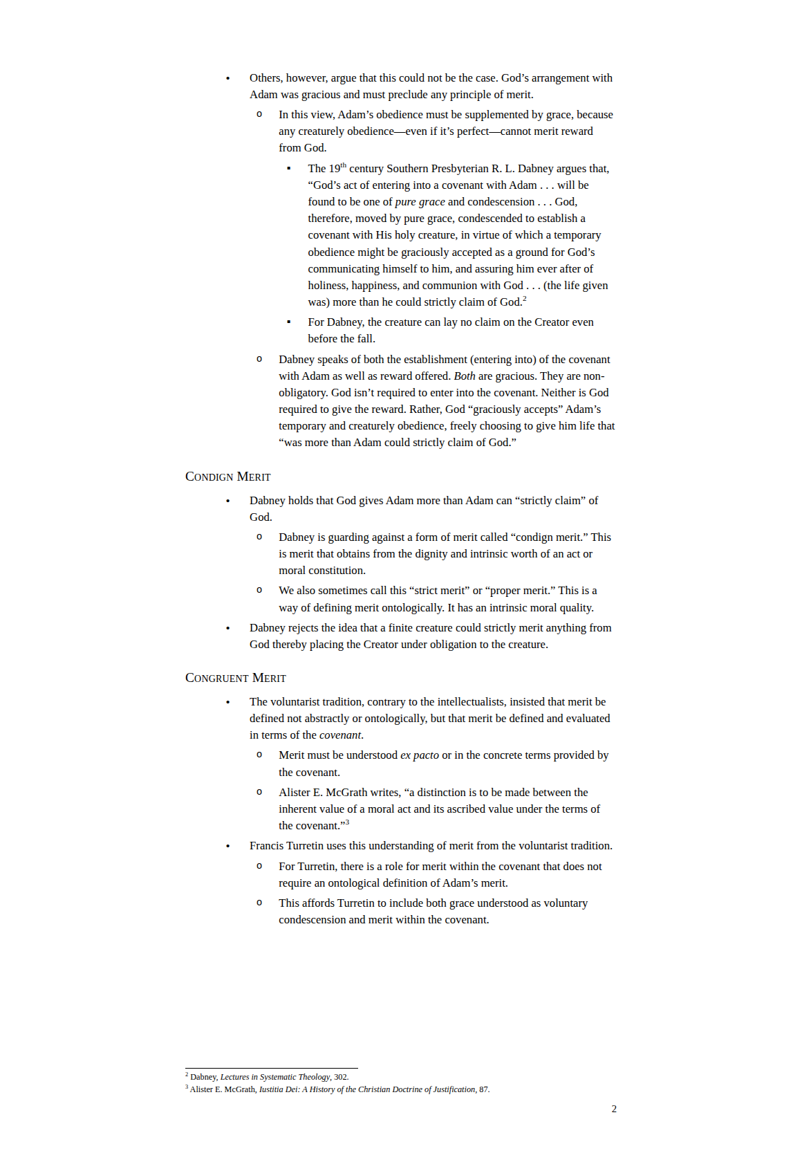Others, however, argue that this could not be the case. God’s arrangement with Adam was gracious and must preclude any principle of merit.
In this view, Adam’s obedience must be supplemented by grace, because any creaturely obedience—even if it’s perfect—cannot merit reward from God.
The 19th century Southern Presbyterian R. L. Dabney argues that, “God’s act of entering into a covenant with Adam . . . will be found to be one of pure grace and condescension . . . God, therefore, moved by pure grace, condescended to establish a covenant with His holy creature, in virtue of which a temporary obedience might be graciously accepted as a ground for God’s communicating himself to him, and assuring him ever after of holiness, happiness, and communion with God . . . (the life given was) more than he could strictly claim of God.2
For Dabney, the creature can lay no claim on the Creator even before the fall.
Dabney speaks of both the establishment (entering into) of the covenant with Adam as well as reward offered. Both are gracious. They are non-obligatory. God isn’t required to enter into the covenant. Neither is God required to give the reward. Rather, God “graciously accepts” Adam’s temporary and creaturely obedience, freely choosing to give him life that “was more than Adam could strictly claim of God.”
Condign Merit
Dabney holds that God gives Adam more than Adam can “strictly claim” of God.
Dabney is guarding against a form of merit called “condign merit.” This is merit that obtains from the dignity and intrinsic worth of an act or moral constitution.
We also sometimes call this “strict merit” or “proper merit.” This is a way of defining merit ontologically. It has an intrinsic moral quality.
Dabney rejects the idea that a finite creature could strictly merit anything from God thereby placing the Creator under obligation to the creature.
Congruent Merit
The voluntarist tradition, contrary to the intellectualists, insisted that merit be defined not abstractly or ontologically, but that merit be defined and evaluated in terms of the covenant.
Merit must be understood ex pacto or in the concrete terms provided by the covenant.
Alister E. McGrath writes, “a distinction is to be made between the inherent value of a moral act and its ascribed value under the terms of the covenant.”3
Francis Turretin uses this understanding of merit from the voluntarist tradition.
For Turretin, there is a role for merit within the covenant that does not require an ontological definition of Adam’s merit.
This affords Turretin to include both grace understood as voluntary condescension and merit within the covenant.
2 Dabney, Lectures in Systematic Theology, 302.
3 Alister E. McGrath, Iustitia Dei: A History of the Christian Doctrine of Justification, 87.
2